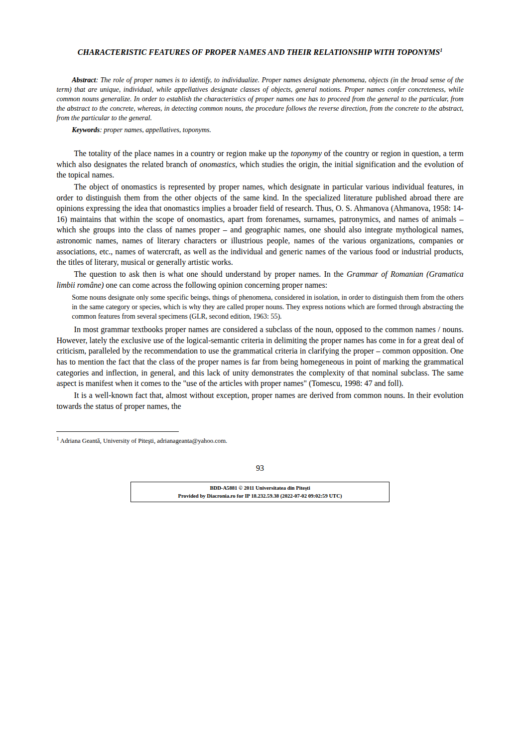Characteristic Features of Proper Names and Their Relationship with Toponyms1
Abstract: The role of proper names is to identify, to individualize. Proper names designate phenomena, objects (in the broad sense of the term) that are unique, individual, while appellatives designate classes of objects, general notions. Proper names confer concreteness, while common nouns generalize. In order to establish the characteristics of proper names one has to proceed from the general to the particular, from the abstract to the concrete, whereas, in detecting common nouns, the procedure follows the reverse direction, from the concrete to the abstract, from the particular to the general.
Keywords: proper names, appellatives, toponyms.
The totality of the place names in a country or region make up the toponymy of the country or region in question, a term which also designates the related branch of onomastics, which studies the origin, the initial signification and the evolution of the topical names.
The object of onomastics is represented by proper names, which designate in particular various individual features, in order to distinguish them from the other objects of the same kind. In the specialized literature published abroad there are opinions expressing the idea that onomastics implies a broader field of research. Thus, O. S. Ahmanova (Ahmanova, 1958: 14-16) maintains that within the scope of onomastics, apart from forenames, surnames, patronymics, and names of animals – which she groups into the class of names proper – and geographic names, one should also integrate mythological names, astronomic names, names of literary characters or illustrious people, names of the various organizations, companies or associations, etc., names of watercraft, as well as the individual and generic names of the various food or industrial products, the titles of literary, musical or generally artistic works.
The question to ask then is what one should understand by proper names. In the Grammar of Romanian (Gramatica limbii române) one can come across the following opinion concerning proper names:
Some nouns designate only some specific beings, things of phenomena, considered in isolation, in order to distinguish them from the others in the same category or species, which is why they are called proper nouns. They express notions which are formed through abstracting the common features from several specimens (GLR, second edition, 1963: 55).
In most grammar textbooks proper names are considered a subclass of the noun, opposed to the common names / nouns. However, lately the exclusive use of the logical-semantic criteria in delimiting the proper names has come in for a great deal of criticism, paralleled by the recommendation to use the grammatical criteria in clarifying the proper – common opposition. One has to mention the fact that the class of the proper names is far from being homegeneous in point of marking the grammatical categories and inflection, in general, and this lack of unity demonstrates the complexity of that nominal subclass. The same aspect is manifest when it comes to the "use of the articles with proper names" (Tomescu, 1998: 47 and foll).
It is a well-known fact that, almost without exception, proper names are derived from common nouns. In their evolution towards the status of proper names, the
1 Adriana Geantă, University of Piteşti, adrianageanta@yahoo.com.
93
BDD-A5881 © 2011 Universitatea din Piteşti
Provided by Diacronia.ro for IP 18.232.59.38 (2022-07-02 09:02:59 UTC)